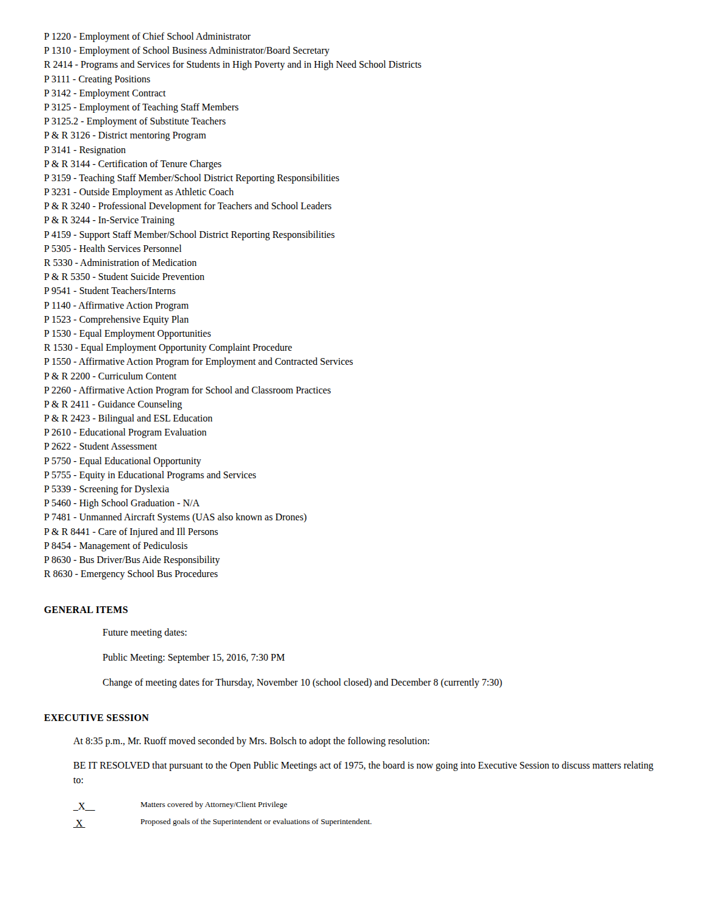P 1220 - Employment of Chief School Administrator
P 1310 - Employment of School Business Administrator/Board Secretary
R 2414 - Programs and Services for Students in High Poverty and in High Need School Districts
P 3111 - Creating Positions
P 3142 - Employment Contract
P 3125 - Employment of Teaching Staff Members
P 3125.2 - Employment of Substitute Teachers
P & R 3126 - District mentoring Program
P 3141 - Resignation
P & R 3144 - Certification of Tenure Charges
P 3159 - Teaching Staff Member/School District Reporting Responsibilities
P 3231 - Outside Employment as Athletic Coach
P & R 3240 - Professional Development for Teachers and School Leaders
P & R 3244 - In-Service Training
P 4159 - Support Staff Member/School District Reporting Responsibilities
P 5305 - Health Services Personnel
R 5330 - Administration of Medication
P & R 5350 - Student Suicide Prevention
P 9541 - Student Teachers/Interns
P 1140 - Affirmative Action Program
P 1523 - Comprehensive Equity Plan
P 1530 - Equal Employment Opportunities
R 1530 - Equal Employment Opportunity Complaint Procedure
P 1550 - Affirmative Action Program for Employment and Contracted Services
P & R 2200 - Curriculum Content
P 2260 - Affirmative Action Program for School and Classroom Practices
P & R 2411 - Guidance Counseling
P & R 2423 - Bilingual and ESL Education
P 2610 - Educational Program Evaluation
P 2622 - Student Assessment
P 5750 - Equal Educational Opportunity
P 5755 - Equity in Educational Programs and Services
P 5339 - Screening for Dyslexia
P 5460 - High School Graduation - N/A
P 7481 - Unmanned Aircraft Systems (UAS also known as Drones)
P & R 8441 - Care of Injured and Ill Persons
P 8454 - Management of Pediculosis
P 8630 - Bus Driver/Bus Aide Responsibility
R 8630 - Emergency School Bus Procedures
GENERAL ITEMS
Future meeting dates:
Public Meeting: September 15, 2016, 7:30 PM
Change of meeting dates for Thursday, November 10 (school closed) and December 8 (currently 7:30)
EXECUTIVE SESSION
At 8:35 p.m., Mr. Ruoff moved seconded by Mrs. Bolsch to adopt the following resolution:
BE IT RESOLVED that pursuant to the Open Public Meetings act of 1975, the board is now going into Executive Session to discuss matters relating to:
| _X__ | Matters covered by Attorney/Client Privilege |
| X | Proposed goals of the Superintendent or evaluations of Superintendent. |